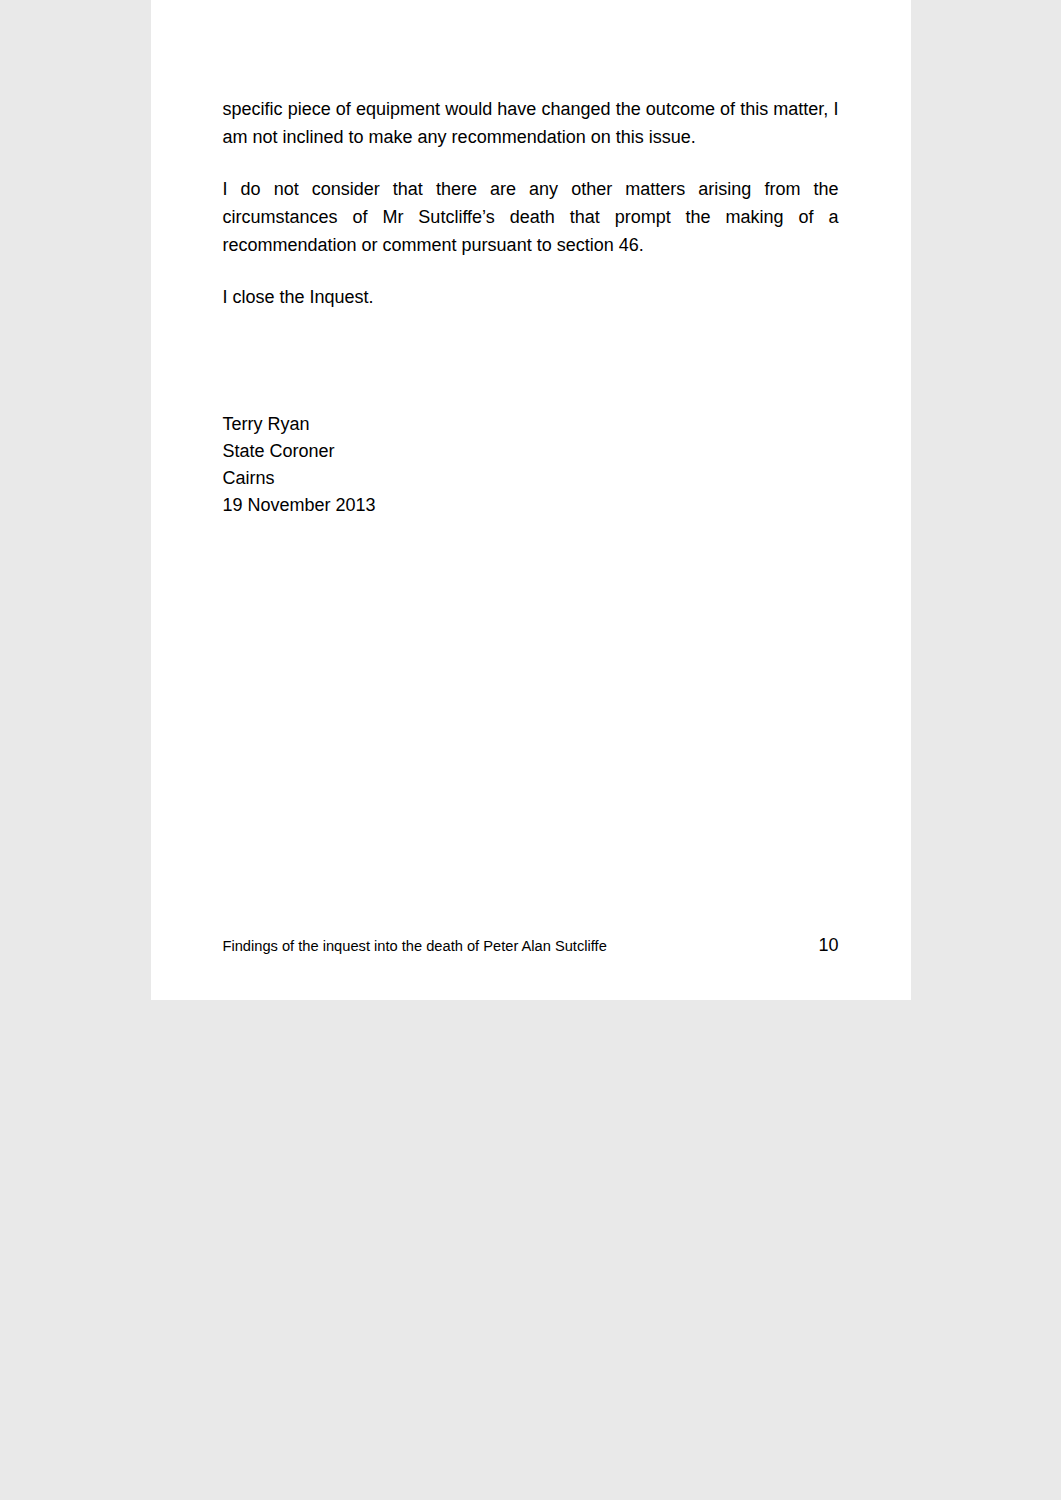specific piece of equipment would have changed the outcome of this matter, I am not inclined to make any recommendation on this issue.
I do not consider that there are any other matters arising from the circumstances of Mr Sutcliffe’s death that prompt the making of a recommendation or comment pursuant to section 46.
I close the Inquest.
Terry Ryan
State Coroner
Cairns
19 November 2013
Findings of the inquest into the death of Peter Alan Sutcliffe 10